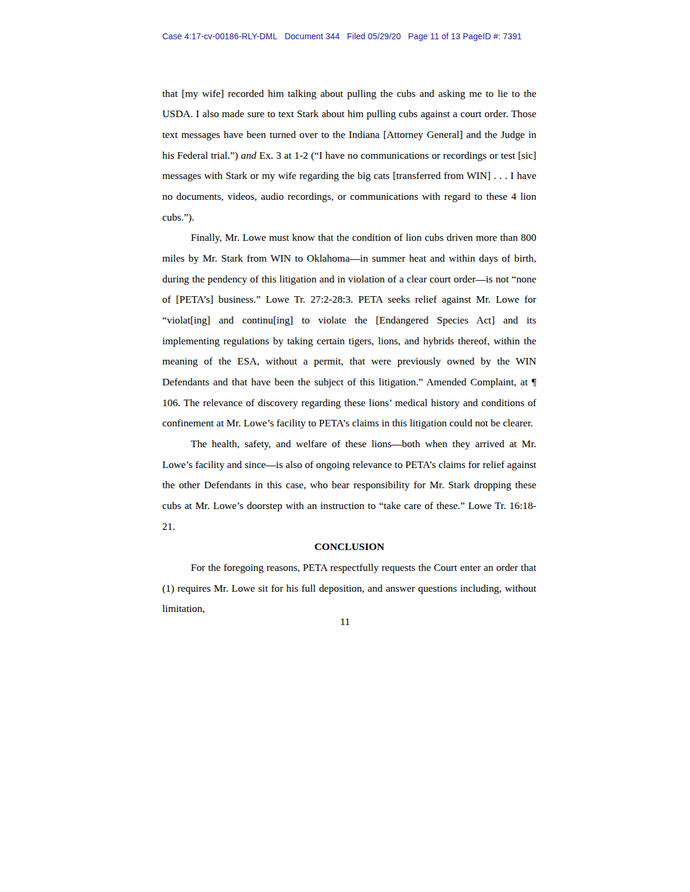Case 4:17-cv-00186-RLY-DML Document 344 Filed 05/29/20 Page 11 of 13 PageID #: 7391
that [my wife] recorded him talking about pulling the cubs and asking me to lie to the USDA. I also made sure to text Stark about him pulling cubs against a court order. Those text messages have been turned over to the Indiana [Attorney General] and the Judge in his Federal trial.”) and Ex. 3 at 1-2 (“I have no communications or recordings or test [sic] messages with Stark or my wife regarding the big cats [transferred from WIN] . . . I have no documents, videos, audio recordings, or communications with regard to these 4 lion cubs.”).
Finally, Mr. Lowe must know that the condition of lion cubs driven more than 800 miles by Mr. Stark from WIN to Oklahoma—in summer heat and within days of birth, during the pendency of this litigation and in violation of a clear court order—is not “none of [PETA’s] business.” Lowe Tr. 27:2-28:3. PETA seeks relief against Mr. Lowe for “violat[ing] and continu[ing] to violate the [Endangered Species Act] and its implementing regulations by taking certain tigers, lions, and hybrids thereof, within the meaning of the ESA, without a permit, that were previously owned by the WIN Defendants and that have been the subject of this litigation.” Amended Complaint, at ¶ 106. The relevance of discovery regarding these lions’ medical history and conditions of confinement at Mr. Lowe’s facility to PETA’s claims in this litigation could not be clearer.
The health, safety, and welfare of these lions—both when they arrived at Mr. Lowe’s facility and since—is also of ongoing relevance to PETA’s claims for relief against the other Defendants in this case, who bear responsibility for Mr. Stark dropping these cubs at Mr. Lowe’s doorstep with an instruction to “take care of these.” Lowe Tr. 16:18-21.
CONCLUSION
For the foregoing reasons, PETA respectfully requests the Court enter an order that (1) requires Mr. Lowe sit for his full deposition, and answer questions including, without limitation,
11